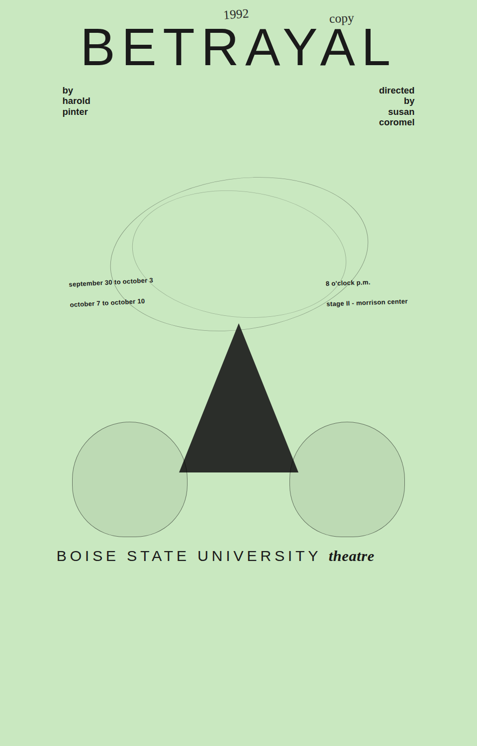1992 copy
BETRAYAL
by
harold
pinter
directed
by
susan
coromel
september 30 to october 3
october 7 to october 10
8 o'clock p.m.
stage II - morrison center
BOISE STATE UNIVERSITY theatre